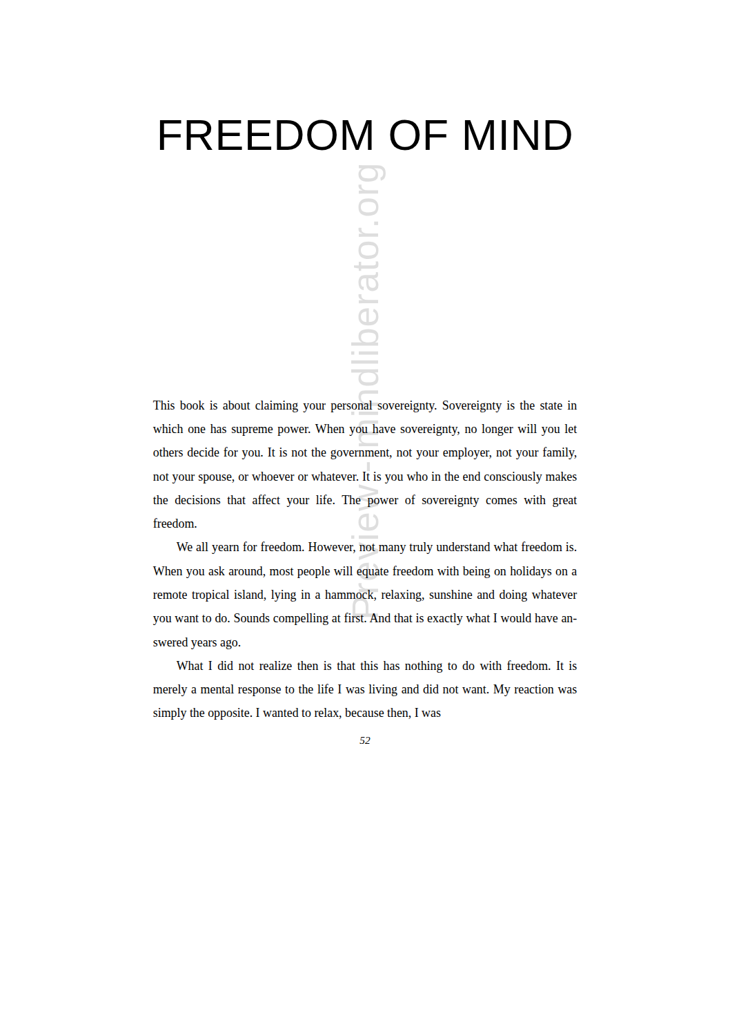FREEDOM OF MIND
Preview - mindliberator.org
This book is about claiming your personal sovereignty. Sovereignty is the state in which one has supreme power. When you have sovereignty, no longer will you let others decide for you. It is not the government, not your employer, not your family, not your spouse, or whoever or whatever. It is you who in the end consciously makes the decisions that affect your life. The power of sovereignty comes with great freedom.
We all yearn for freedom. However, not many truly understand what freedom is. When you ask around, most people will equate freedom with being on holidays on a remote tropical island, lying in a hammock, relaxing, sunshine and doing whatever you want to do. Sounds compelling at first. And that is exactly what I would have answered years ago.
What I did not realize then is that this has nothing to do with freedom. It is merely a mental response to the life I was living and did not want. My reaction was simply the opposite. I wanted to relax, because then, I was
52